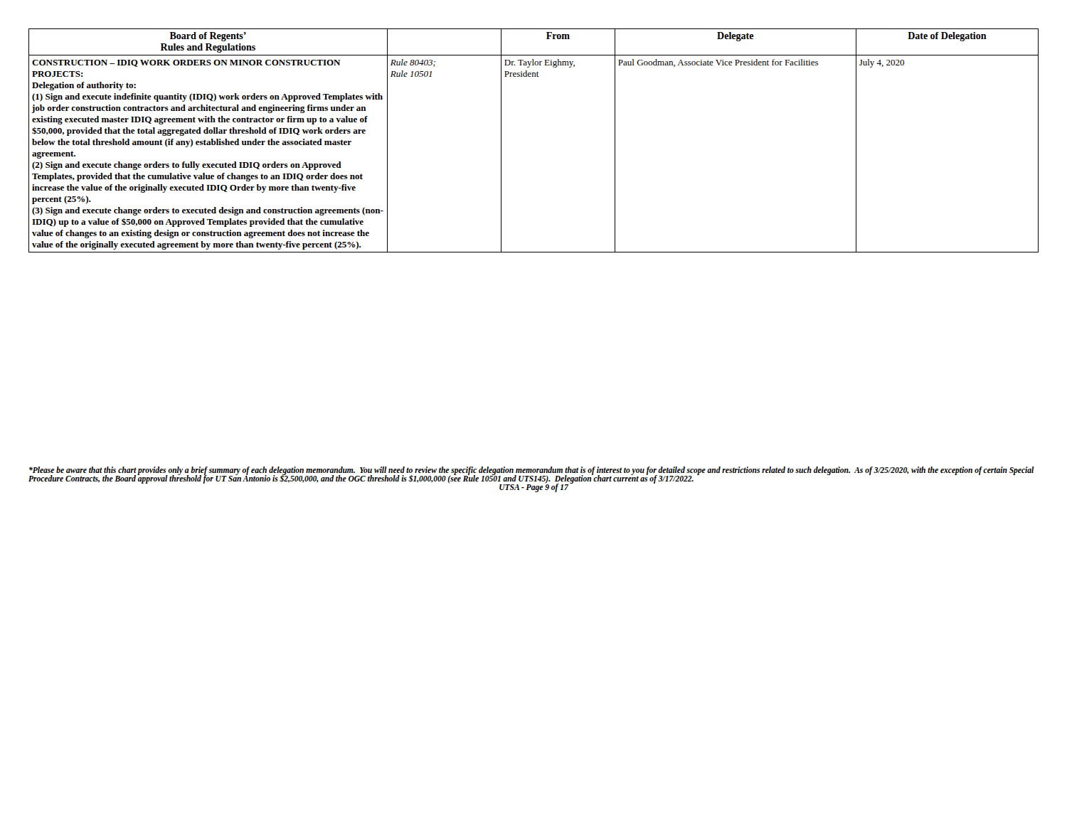| Board of Regents’ Rules and Regulations | | From | Delegate | Date of Delegation |
| --- | --- | --- | --- | --- |
| CONSTRUCTION – IDIQ WORK ORDERS ON MINOR CONSTRUCTION PROJECTS: Delegation of authority to: (1) Sign and execute indefinite quantity (IDIQ) work orders on Approved Templates with job order construction contractors and architectural and engineering firms under an existing executed master IDIQ agreement with the contractor or firm up to a value of $50,000, provided that the total aggregated dollar threshold of IDIQ work orders are below the total threshold amount (if any) established under the associated master agreement. (2) Sign and execute change orders to fully executed IDIQ orders on Approved Templates, provided that the cumulative value of changes to an IDIQ order does not increase the value of the originally executed IDIQ Order by more than twenty-five percent (25%). (3) Sign and execute change orders to executed design and construction agreements (non-IDIQ) up to a value of $50,000 on Approved Templates provided that the cumulative value of changes to an existing design or construction agreement does not increase the value of the originally executed agreement by more than twenty-five percent (25%). | Rule 80403; Rule 10501 | Dr. Taylor Eighmy, President | Paul Goodman, Associate Vice President for Facilities | July 4, 2020 |
*Please be aware that this chart provides only a brief summary of each delegation memorandum. You will need to review the specific delegation memorandum that is of interest to you for detailed scope and restrictions related to such delegation. As of 3/25/2020, with the exception of certain Special Procedure Contracts, the Board approval threshold for UT San Antonio is $2,500,000, and the OGC threshold is $1,000,000 (see Rule 10501 and UTS145). Delegation chart current as of 3/17/2022. UTSA - Page 9 of 17